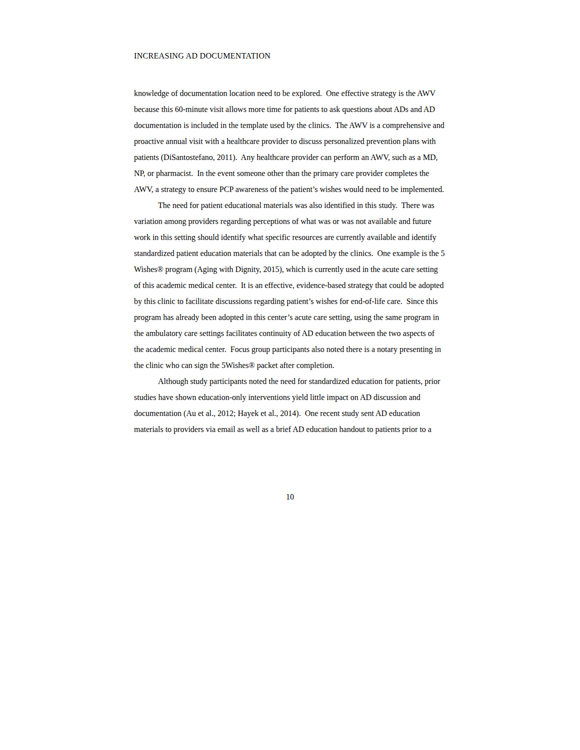INCREASING AD DOCUMENTATION
knowledge of documentation location need to be explored. One effective strategy is the AWV because this 60-minute visit allows more time for patients to ask questions about ADs and AD documentation is included in the template used by the clinics. The AWV is a comprehensive and proactive annual visit with a healthcare provider to discuss personalized prevention plans with patients (DiSantostefano, 2011). Any healthcare provider can perform an AWV, such as a MD, NP, or pharmacist. In the event someone other than the primary care provider completes the AWV, a strategy to ensure PCP awareness of the patient’s wishes would need to be implemented.
The need for patient educational materials was also identified in this study. There was variation among providers regarding perceptions of what was or was not available and future work in this setting should identify what specific resources are currently available and identify standardized patient education materials that can be adopted by the clinics. One example is the 5 Wishes® program (Aging with Dignity, 2015), which is currently used in the acute care setting of this academic medical center. It is an effective, evidence-based strategy that could be adopted by this clinic to facilitate discussions regarding patient’s wishes for end-of-life care. Since this program has already been adopted in this center’s acute care setting, using the same program in the ambulatory care settings facilitates continuity of AD education between the two aspects of the academic medical center. Focus group participants also noted there is a notary presenting in the clinic who can sign the 5Wishes® packet after completion.
Although study participants noted the need for standardized education for patients, prior studies have shown education-only interventions yield little impact on AD discussion and documentation (Au et al., 2012; Hayek et al., 2014). One recent study sent AD education materials to providers via email as well as a brief AD education handout to patients prior to a
10